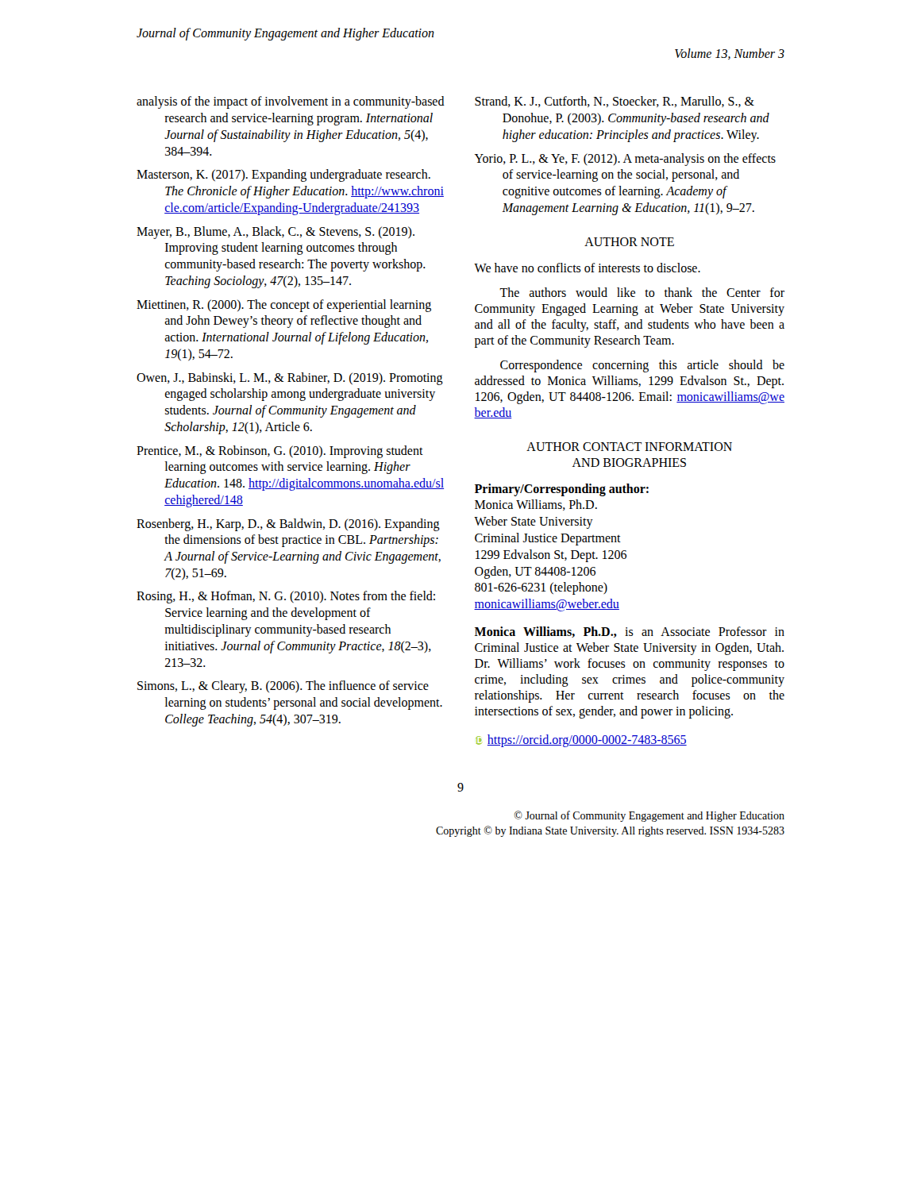Journal of Community Engagement and Higher Education
Volume 13, Number 3
analysis of the impact of involvement in a community-based research and service-learning program. International Journal of Sustainability in Higher Education, 5(4), 384–394.
Masterson, K. (2017). Expanding undergraduate research. The Chronicle of Higher Education. http://www.chronicle.com/article/Expanding-Undergraduate/241393
Mayer, B., Blume, A., Black, C., & Stevens, S. (2019). Improving student learning outcomes through community-based research: The poverty workshop. Teaching Sociology, 47(2), 135–147.
Miettinen, R. (2000). The concept of experiential learning and John Dewey’s theory of reflective thought and action. International Journal of Lifelong Education, 19(1), 54–72.
Owen, J., Babinski, L. M., & Rabiner, D. (2019). Promoting engaged scholarship among undergraduate university students. Journal of Community Engagement and Scholarship, 12(1), Article 6.
Prentice, M., & Robinson, G. (2010). Improving student learning outcomes with service learning. Higher Education. 148. http://digitalcommons.unomaha.edu/slcehighered/148
Rosenberg, H., Karp, D., & Baldwin, D. (2016). Expanding the dimensions of best practice in CBL. Partnerships: A Journal of Service-Learning and Civic Engagement, 7(2), 51–69.
Rosing, H., & Hofman, N. G. (2010). Notes from the field: Service learning and the development of multidisciplinary community-based research initiatives. Journal of Community Practice, 18(2–3), 213–32.
Simons, L., & Cleary, B. (2006). The influence of service learning on students’ personal and social development. College Teaching, 54(4), 307–319.
Strand, K. J., Cutforth, N., Stoecker, R., Marullo, S., & Donohue, P. (2003). Community-based research and higher education: Principles and practices. Wiley.
Yorio, P. L., & Ye, F. (2012). A meta-analysis on the effects of service-learning on the social, personal, and cognitive outcomes of learning. Academy of Management Learning & Education, 11(1), 9–27.
Author Note
We have no conflicts of interests to disclose.
The authors would like to thank the Center for Community Engaged Learning at Weber State University and all of the faculty, staff, and students who have been a part of the Community Research Team.
Correspondence concerning this article should be addressed to Monica Williams, 1299 Edvalson St., Dept. 1206, Ogden, UT 84408-1206. Email: monicawilliams@weber.edu
Author Contact Information
and Biographies
Primary/Corresponding author:
Monica Williams, Ph.D.
Weber State University
Criminal Justice Department
1299 Edvalson St, Dept. 1206
Ogden, UT 84408-1206
801-626-6231 (telephone)
monicawilliams@weber.edu
Monica Williams, Ph.D., is an Associate Professor in Criminal Justice at Weber State University in Ogden, Utah. Dr. Williams’ work focuses on community responses to crime, including sex crimes and police-community relationships. Her current research focuses on the intersections of sex, gender, and power in policing.
iD https://orcid.org/0000-0002-7483-8565
9
© Journal of Community Engagement and Higher Education
Copyright © by Indiana State University. All rights reserved. ISSN 1934-5283